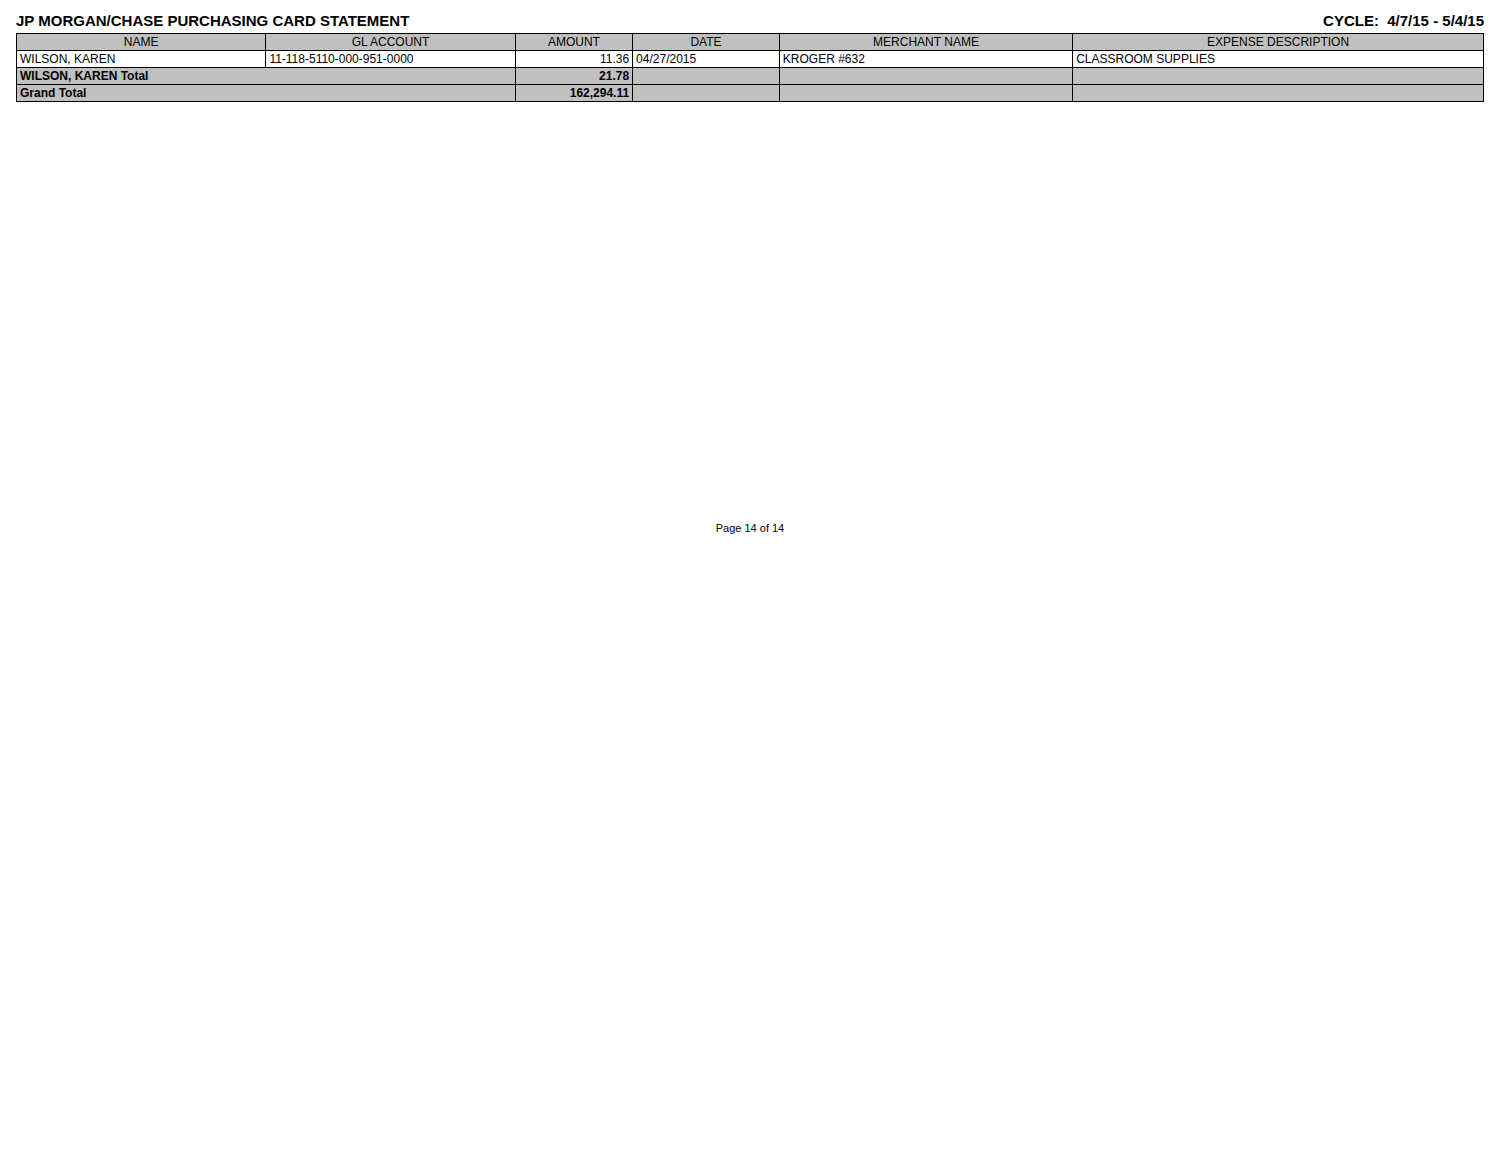JP MORGAN/CHASE PURCHASING CARD STATEMENT CYCLE: 4/7/15 - 5/4/15
| NAME | GL ACCOUNT | AMOUNT | DATE | MERCHANT NAME | EXPENSE DESCRIPTION |
| --- | --- | --- | --- | --- | --- |
| WILSON, KAREN | 11-118-5110-000-951-0000 | 11.36 | 04/27/2015 | KROGER #632 | CLASSROOM SUPPLIES |
| WILSON, KAREN Total | 21.78 | | | |
| Grand Total | 162,294.11 | | | |
Page 14 of 14